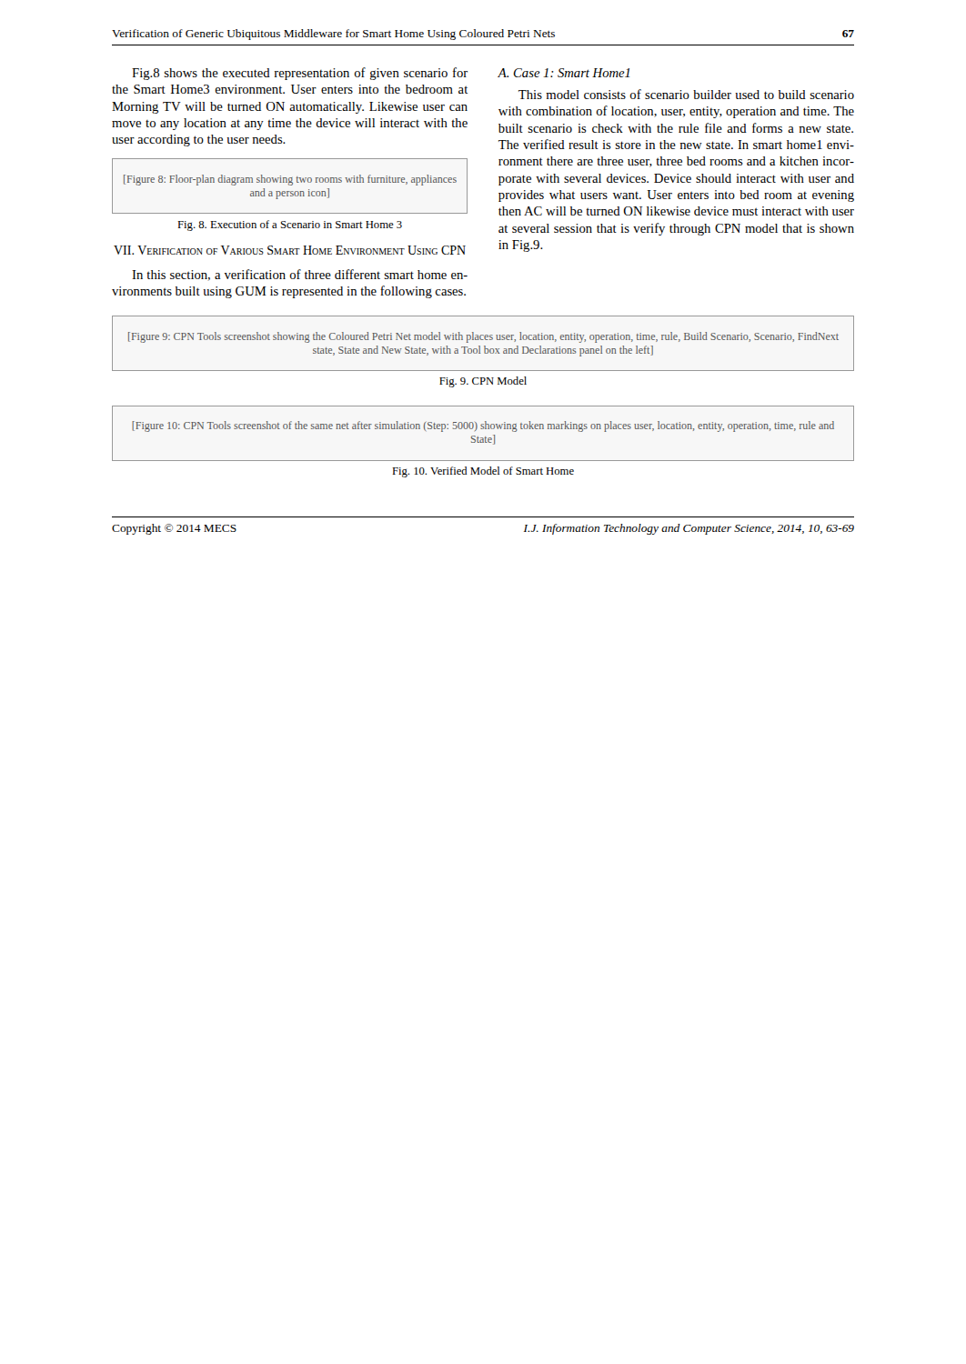Verification of Generic Ubiquitous Middleware for Smart Home Using Coloured Petri Nets 67
Fig.8 shows the executed representation of given scenario for the Smart Home3 environment. User enters into the bedroom at Morning TV will be turned ON automatically. Likewise user can move to any location at any time the device will interact with the user according to the user needs.
[Figure 8: Floor-plan diagram showing two rooms with furniture, appliances and a person icon]
Fig. 8. Execution of a Scenario in Smart Home 3
VII. Verification of Various Smart Home Environment Using CPN
In this section, a verification of three different smart home environments built using GUM is represented in the following cases.
A. Case 1: Smart Home1
This model consists of scenario builder used to build scenario with combination of location, user, entity, operation and time. The built scenario is check with the rule file and forms a new state. The verified result is store in the new state. In smart home1 environment there are three user, three bed rooms and a kitchen incorporate with several devices. Device should interact with user and provides what users want. User enters into bed room at evening then AC will be turned ON likewise device must interact with user at several session that is verify through CPN model that is shown in Fig.9.
[Figure 9: CPN Tools screenshot showing the Coloured Petri Net model with places user, location, entity, operation, time, rule, Build Scenario, Scenario, FindNext state, State and New State, with a Tool box and Declarations panel on the left]
Fig. 9. CPN Model
[Figure 10: CPN Tools screenshot of the same net after simulation (Step: 5000) showing token markings on places user, location, entity, operation, time, rule and State]
Fig. 10. Verified Model of Smart Home
Copyright © 2014 MECS I.J. Information Technology and Computer Science, 2014, 10, 63-69